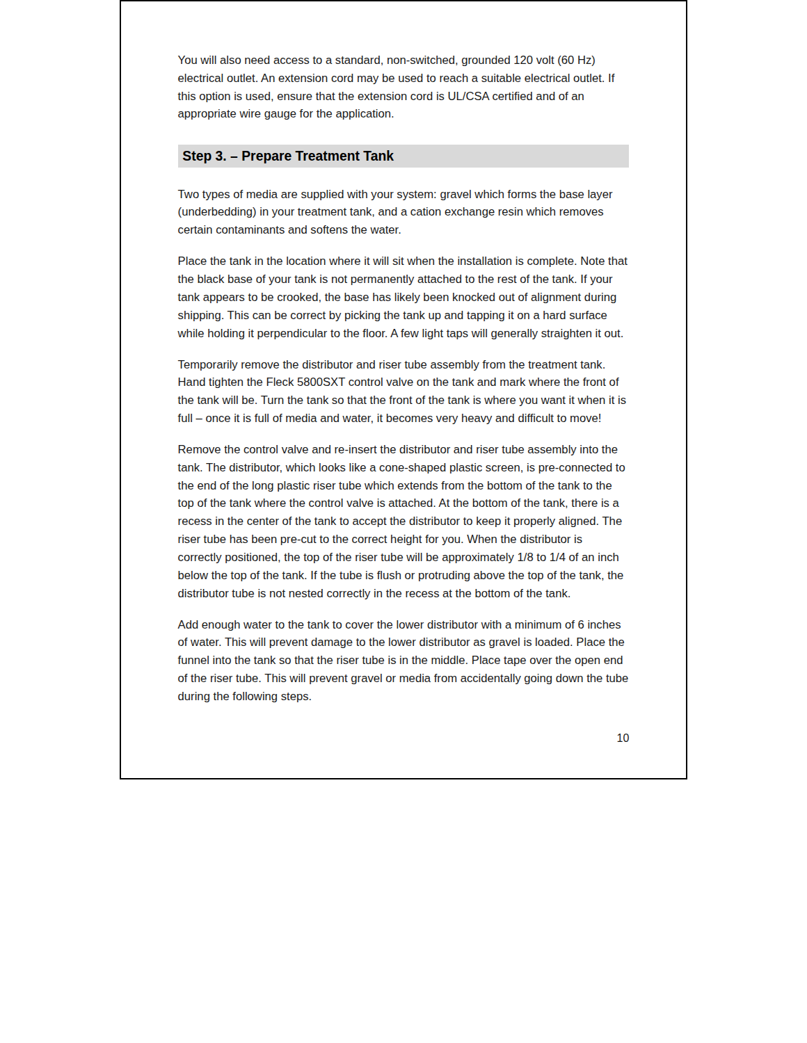You will also need access to a standard, non-switched, grounded 120 volt (60 Hz) electrical outlet. An extension cord may be used to reach a suitable electrical outlet. If this option is used, ensure that the extension cord is UL/CSA certified and of an appropriate wire gauge for the application.
Step 3. – Prepare Treatment Tank
Two types of media are supplied with your system: gravel which forms the base layer (underbedding) in your treatment tank, and a cation exchange resin which removes certain contaminants and softens the water.
Place the tank in the location where it will sit when the installation is complete. Note that the black base of your tank is not permanently attached to the rest of the tank. If your tank appears to be crooked, the base has likely been knocked out of alignment during shipping. This can be correct by picking the tank up and tapping it on a hard surface while holding it perpendicular to the floor. A few light taps will generally straighten it out.
Temporarily remove the distributor and riser tube assembly from the treatment tank. Hand tighten the Fleck 5800SXT control valve on the tank and mark where the front of the tank will be. Turn the tank so that the front of the tank is where you want it when it is full – once it is full of media and water, it becomes very heavy and difficult to move!
Remove the control valve and re-insert the distributor and riser tube assembly into the tank. The distributor, which looks like a cone-shaped plastic screen, is pre-connected to the end of the long plastic riser tube which extends from the bottom of the tank to the top of the tank where the control valve is attached. At the bottom of the tank, there is a recess in the center of the tank to accept the distributor to keep it properly aligned. The riser tube has been pre-cut to the correct height for you. When the distributor is correctly positioned, the top of the riser tube will be approximately 1/8 to 1/4 of an inch below the top of the tank. If the tube is flush or protruding above the top of the tank, the distributor tube is not nested correctly in the recess at the bottom of the tank.
Add enough water to the tank to cover the lower distributor with a minimum of 6 inches of water. This will prevent damage to the lower distributor as gravel is loaded. Place the funnel into the tank so that the riser tube is in the middle. Place tape over the open end of the riser tube. This will prevent gravel or media from accidentally going down the tube during the following steps.
10